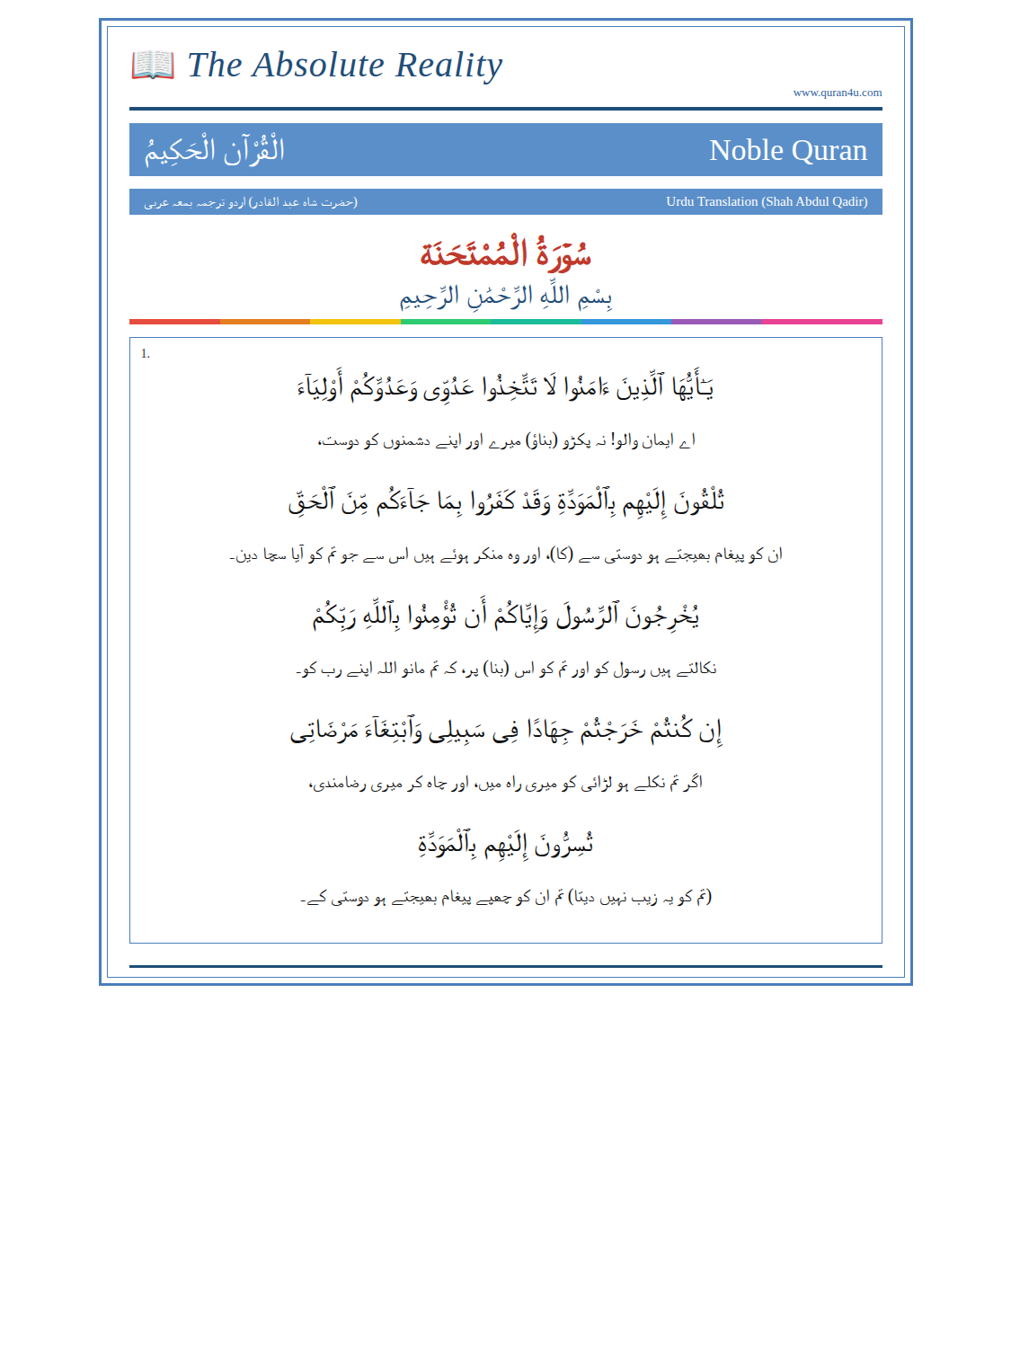📖 The Absolute Reality
www.quran4u.com
Noble Quran الْقُرْآن الْحَكِيمُ
Urdu Translation (Shah Abdul Qadir) (حضرت شاہ عبد القادر) اردو ترجمہ بمعہ عربی
سُوۡرَةُ الْمُمْتَحَنَة
بِسْمِ اللَّهِ الرَّحْمَٰنِ الرَّحِيمِ
1.
يَـٰٓأَيُّهَا ٱلَّذِينَ ءَامَنُوا لَا تَتَّخِذُوا عَدُوِّى وَعَدُوَّكُمْ أَوْلِيَآءَ
اے ایمان والو! نہ پکڑو (بناؤ) میرے اور اپنے دشمنوں کو دوست،
تُلْقُونَ إِلَيْهِم بِٱلْمَوَدَّةِ وَقَدْ كَفَرُوا بِمَا جَآءَكُم مِّنَ ٱلْحَقِّ
ان کو پیغام بھیجتے ہو دوستی سے (کا)، اور وہ منکر ہوئے ہیں اس سے جو تم کو آیا سچا دین۔
يُخْرِجُونَ ٱلرَّسُولَ وَإِيَّاكُمْ أَن تُؤْمِنُوا بِٱللَّهِ رَبِّكُمْ
نکالتے ہیں رسول کو اور تم کو اس (بنا) پر، کہ تم مانو اللہ اپنے رب کو۔
إِن كُنتُمْ خَرَجْتُمْ جِهَادًا فِى سَبِيلِى وَٱبْتِغَآءَ مَرْضَاتِى
اگر تم نکلے ہو لڑائی کو میری راہ میں، اور چاہ کر میری رضامندی،
تُسِرُّونَ إِلَيْهِم بِٱلْمَوَدَّةِ
(تم کو یہ زیب نہیں دیتا) تم ان کو چھپے پیغام بھیجتے ہو دوستی کے۔